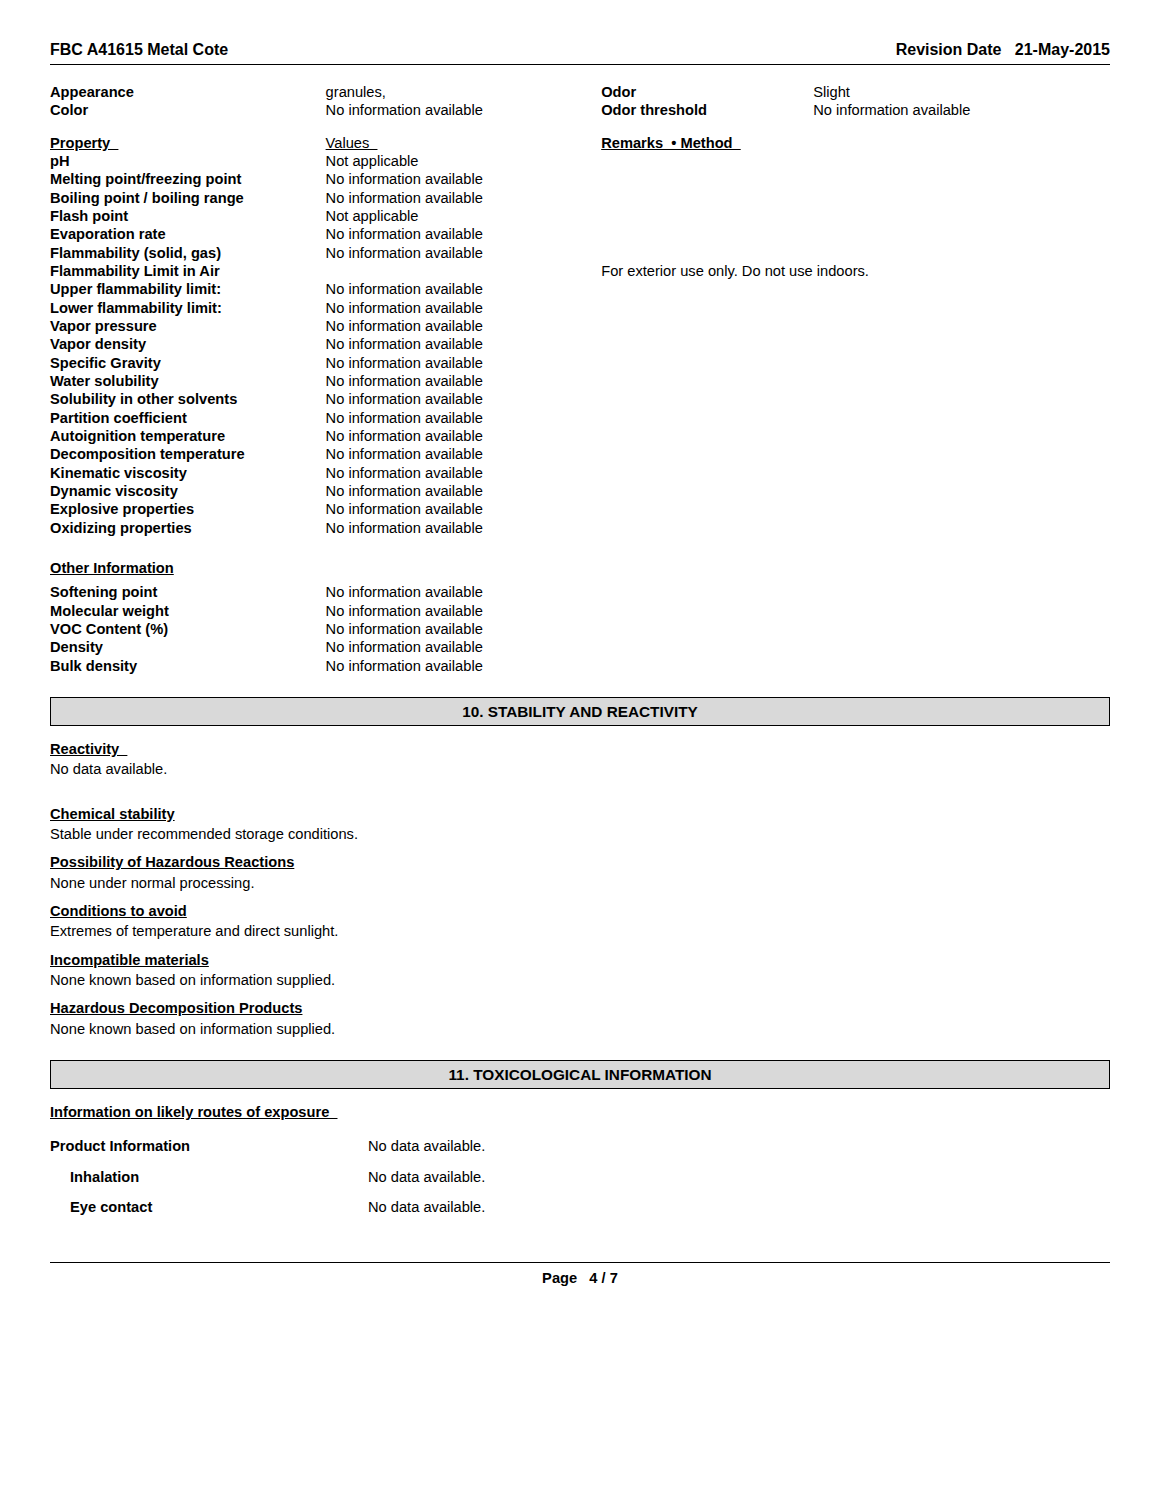FBC A41615 Metal Cote Revision Date 21-May-2015
| Appearance | granules, | Odor | Slight |
| Color | No information available | Odor threshold | No information available |
| Property | Values | Remarks • Method |
| pH | Not applicable | |
| Melting point/freezing point | No information available | |
| Boiling point / boiling range | No information available | |
| Flash point | Not applicable | |
| Evaporation rate | No information available | |
| Flammability (solid, gas) | No information available | |
| Flammability Limit in Air | | For exterior use only. Do not use indoors. |
| Upper flammability limit: | No information available | |
| Lower flammability limit: | No information available | |
| Vapor pressure | No information available | |
| Vapor density | No information available | |
| Specific Gravity | No information available | |
| Water solubility | No information available | |
| Solubility in other solvents | No information available | |
| Partition coefficient | No information available | |
| Autoignition temperature | No information available | |
| Decomposition temperature | No information available | |
| Kinematic viscosity | No information available | |
| Dynamic viscosity | No information available | |
| Explosive properties | No information available | |
| Oxidizing properties | No information available | |
Other Information
| Softening point | No information available | |
| Molecular weight | No information available | |
| VOC Content (%) | No information available | |
| Density | No information available | |
| Bulk density | No information available | |
10. STABILITY AND REACTIVITY
Reactivity
No data available.
Chemical stability
Stable under recommended storage conditions.
Possibility of Hazardous Reactions
None under normal processing.
Conditions to avoid
Extremes of temperature and direct sunlight.
Incompatible materials
None known based on information supplied.
Hazardous Decomposition Products
None known based on information supplied.
11. TOXICOLOGICAL INFORMATION
Information on likely routes of exposure
| Product Information | No data available. |
| Inhalation | No data available. |
| Eye contact | No data available. |
Page 4 / 7